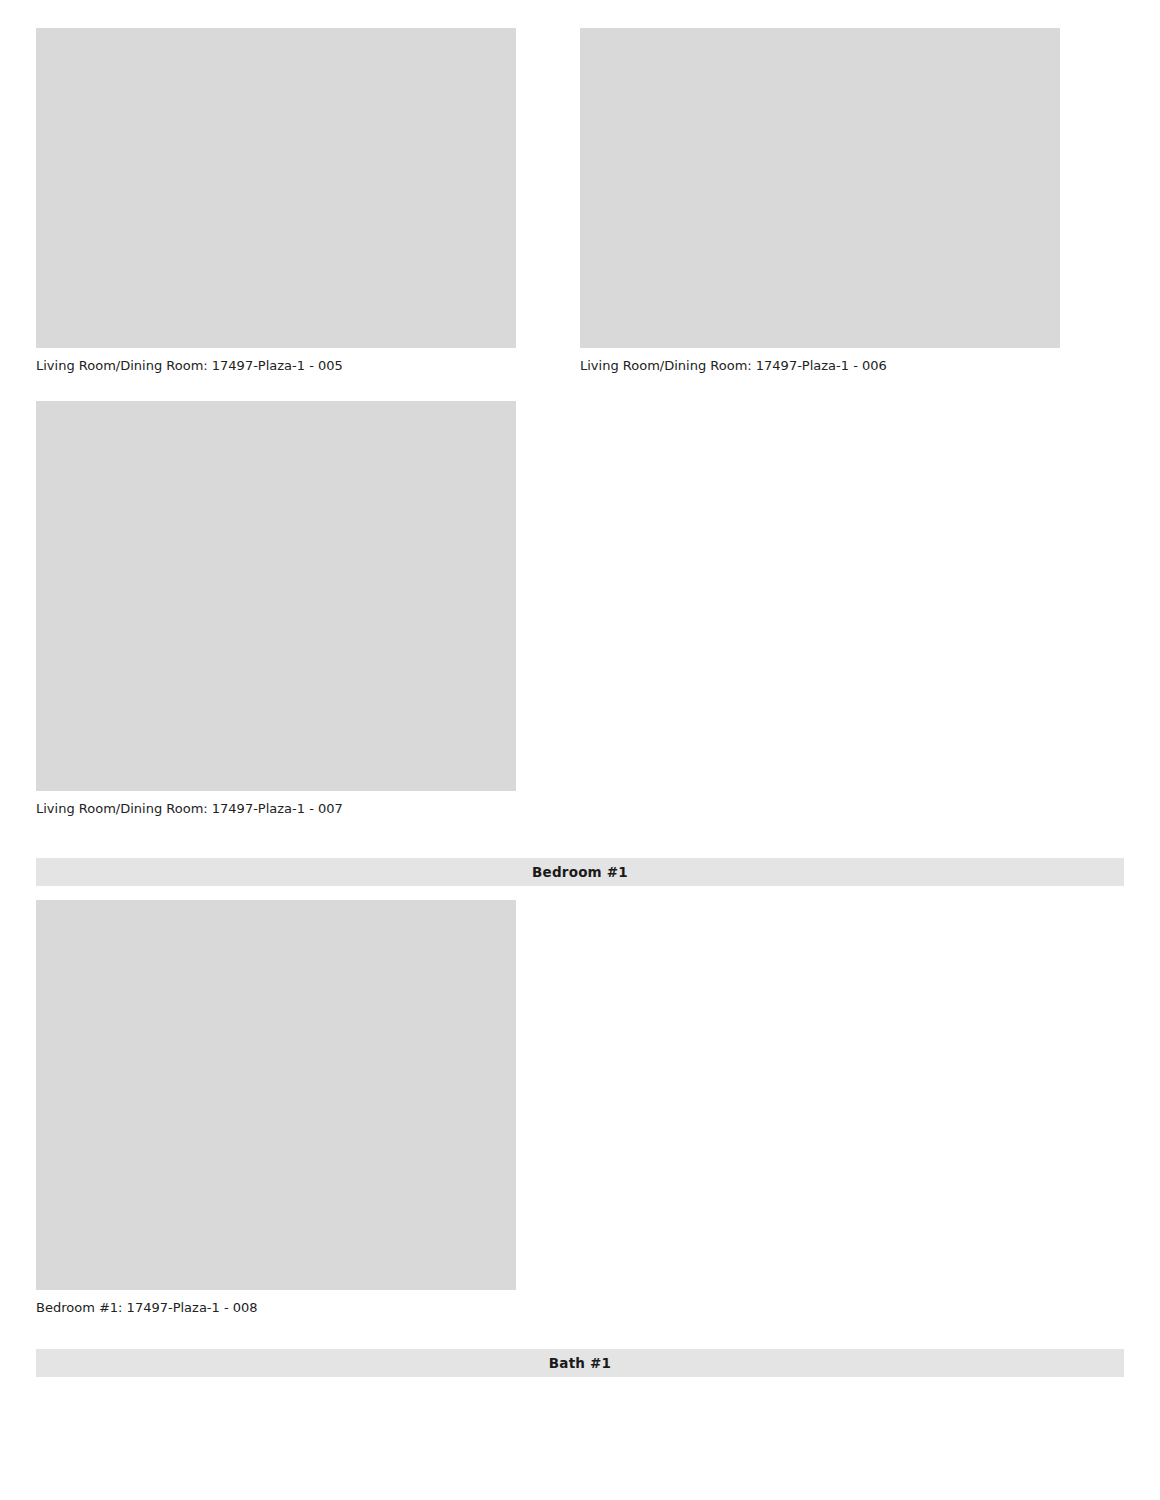Living Room/Dining Room: 17497-Plaza-1 - 005
Living Room/Dining Room: 17497-Plaza-1 - 006
Living Room/Dining Room: 17497-Plaza-1 - 007
Bedroom #1
Bedroom #1: 17497-Plaza-1 - 008
Bath #1